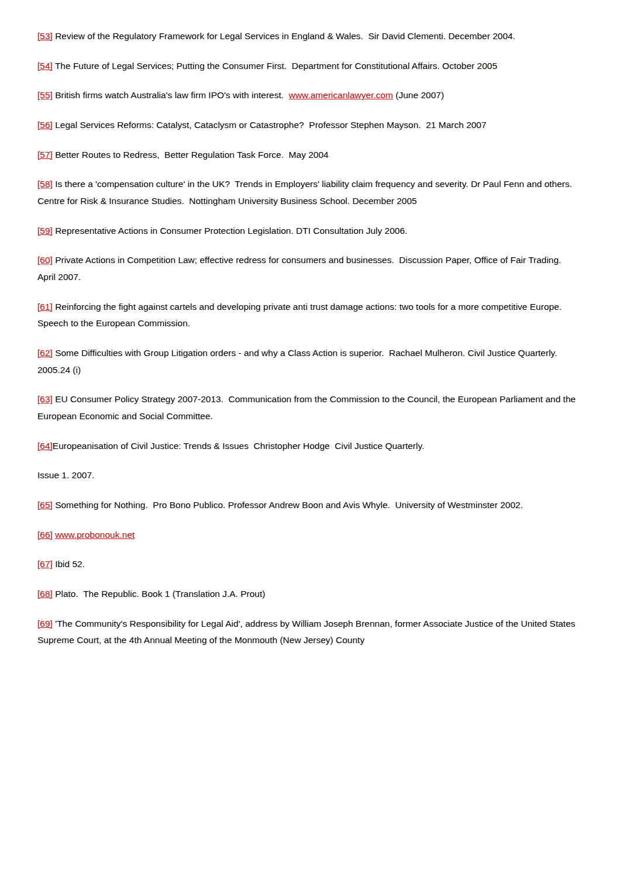[53] Review of the Regulatory Framework for Legal Services in England & Wales. Sir David Clementi. December 2004.
[54] The Future of Legal Services; Putting the Consumer First. Department for Constitutional Affairs. October 2005
[55] British firms watch Australia's law firm IPO's with interest. www.americanlawyer.com (June 2007)
[56] Legal Services Reforms: Catalyst, Cataclysm or Catastrophe? Professor Stephen Mayson. 21 March 2007
[57] Better Routes to Redress, Better Regulation Task Force. May 2004
[58] Is there a 'compensation culture' in the UK? Trends in Employers' liability claim frequency and severity. Dr Paul Fenn and others. Centre for Risk & Insurance Studies. Nottingham University Business School. December 2005
[59] Representative Actions in Consumer Protection Legislation. DTI Consultation July 2006.
[60] Private Actions in Competition Law; effective redress for consumers and businesses. Discussion Paper, Office of Fair Trading. April 2007.
[61] Reinforcing the fight against cartels and developing private anti trust damage actions: two tools for a more competitive Europe. Speech to the European Commission.
[62] Some Difficulties with Group Litigation orders - and why a Class Action is superior. Rachael Mulheron. Civil Justice Quarterly. 2005.24 (i)
[63] EU Consumer Policy Strategy 2007-2013. Communication from the Commission to the Council, the European Parliament and the European Economic and Social Committee.
[64] Europeanisation of Civil Justice: Trends & Issues Christopher Hodge Civil Justice Quarterly.
Issue 1. 2007.
[65] Something for Nothing. Pro Bono Publico. Professor Andrew Boon and Avis Whyle. University of Westminster 2002.
[66] www.probonouk.net
[67] Ibid 52.
[68] Plato. The Republic. Book 1 (Translation J.A. Prout)
[69] 'The Community's Responsibility for Legal Aid', address by William Joseph Brennan, former Associate Justice of the United States Supreme Court, at the 4th Annual Meeting of the Monmouth (New Jersey) County